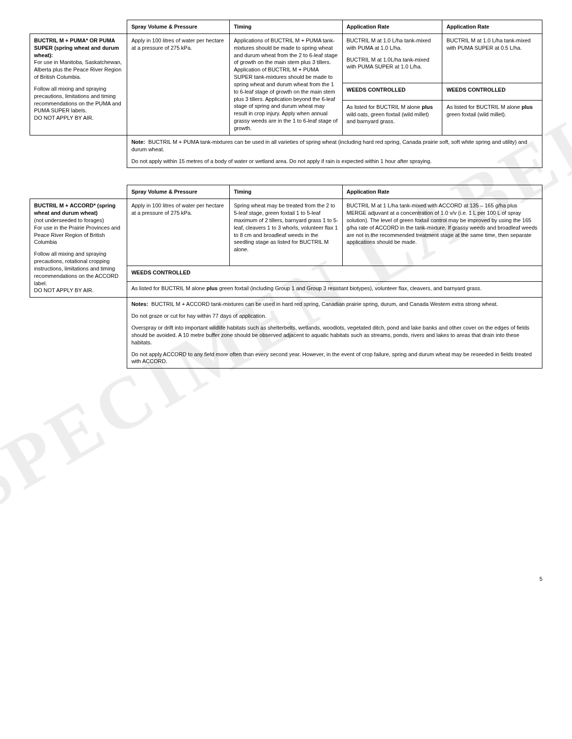SPECIMEN LABEL
| | Spray Volume & Pressure | Timing | Application Rate | Application Rate |
| BUCTRIL M + PUMA* OR PUMA SUPER (spring wheat and durum wheat): For use in Manitoba, Saskatchewan, Alberta plus the Peace River Region of British Columbia. Follow all mixing and spraying precautions, limitations and timing recommendations on the PUMA and PUMA SUPER labels. DO NOT APPLY BY AIR. | Apply in 100 litres of water per hectare at a pressure of 275 kPa. | Applications of BUCTRIL M + PUMA tank-mixtures should be made to spring wheat and durum wheat from the 2 to 6-leaf stage of growth on the main stem plus 3 tillers. Application of BUCTRIL M + PUMA SUPER tank-mixtures should be made to spring wheat and durum wheat from the 1 to 6-leaf stage of growth on the main stem plus 3 tillers. Application beyond the 6-leaf stage of spring and durum wheat may result in crop injury. Apply when annual grassy weeds are in the 1 to 6-leaf stage of growth. | BUCTRIL M at 1.0 L/ha tank-mixed with PUMA at 1.0 L/ha. BUCTRIL M at 1.0L/ha tank-mixed with PUMA SUPER at 1.0 L/ha. | BUCTRIL M at 1.0 L/ha tank-mixed with PUMA SUPER at 0.5 L/ha. |
| WEEDS CONTROLLED | WEEDS CONTROLLED |
| As listed for BUCTRIL M alone plus wild oats, green foxtail (wild millet) and barnyard grass. | As listed for BUCTRIL M alone plus green foxtail (wild millet). |
| | Note: BUCTRIL M + PUMA tank-mixtures can be used in all varieties of spring wheat (including hard red spring, Canada prairie soft, soft white spring and utility) and durum wheat. Do not apply within 15 metres of a body of water or wetland area. Do not apply if rain is expected within 1 hour after spraying. |
| | Spray Volume & Pressure | Timing | Application Rate |
| BUCTRIL M + ACCORD* (spring wheat and durum wheat) (not underseeded to forages) For use in the Prairie Provinces and Peace River Region of British Columbia Follow all mixing and spraying precautions, rotational cropping instructions, limitations and timing recommendations on the ACCORD label. DO NOT APPLY BY AIR. | Apply in 100 litres of water per hectare at a pressure of 275 kPa. | Spring wheat may be treated from the 2 to 5-leaf stage, green foxtail 1 to 5-leaf maximum of 2 tillers, barnyard grass 1 to 5-leaf, cleavers 1 to 3 whorls, volunteer flax 1 to 8 cm and broadleaf weeds in the seedling stage as listed for BUCTRIL M alone. | BUCTRIL M at 1 L/ha tank-mixed with ACCORD at 135 – 165 g/ha plus MERGE adjuvant at a concentration of 1.0 v/v (i.e. 1 L per 100 L of spray solution). The level of green foxtail control may be improved by using the 165 g/ha rate of ACCORD in the tank-mixture. If grassy weeds and broadleaf weeds are not in the recommended treatment stage at the same time, then separate applications should be made. |
| WEEDS CONTROLLED |
| As listed for BUCTRIL M alone plus green foxtail (including Group 1 and Group 3 resistant biotypes), volunteer flax, cleavers, and barnyard grass. |
| | Notes: BUCTRIL M + ACCORD tank-mixtures can be used in hard red spring, Canadian prairie spring, durum, and Canada Western extra strong wheat. Do not graze or cut for hay within 77 days of application. Overspray or drift into important wildlife habitats such as shelterbelts, wetlands, woodlots, vegetated ditch, pond and lake banks and other cover on the edges of fields should be avoided. A 10 metre buffer zone should be observed adjacent to aquatic habitats such as streams, ponds, rivers and lakes to areas that drain into these habitats. Do not apply ACCORD to any field more often than every second year. However, in the event of crop failure, spring and durum wheat may be reseeded in fields treated with ACCORD. |
5